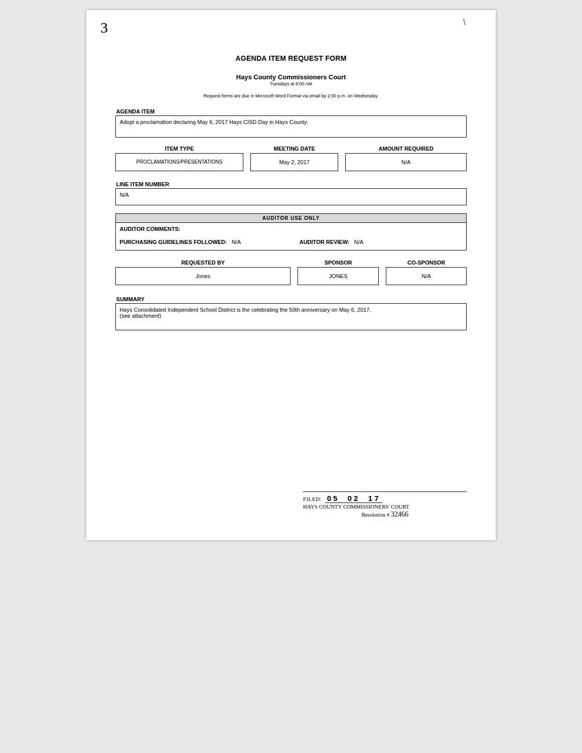3
\
AGENDA ITEM REQUEST FORM
Hays County Commissioners Court
Tuesdays at 9:00 AM
Request forms are due in Microsoft Word Format via email by 2:00 p.m. on Wednesday.
AGENDA ITEM
Adopt a proclamation declaring May 6, 2017 Hays CISD Day in Hays County.
| ITEM TYPE | MEETING DATE | AMOUNT REQUIRED |
| PROCLAMATIONS/PRESENTATIONS | May 2, 2017 | N/A |
LINE ITEM NUMBER
N/A
AUDITOR USE ONLY
AUDITOR COMMENTS:
PURCHASING GUIDELINES FOLLOWED: N/A AUDITOR REVIEW: N/A
| REQUESTED BY | SPONSOR | CO-SPONSOR |
| Jones | JONES | N/A |
SUMMARY
Hays Consolidated Independent School District is the celebrating the 50th anniversary on May 6, 2017.
(see attachment)
FILED: 05 02 17
HAYS COUNTY COMMISSIONERS' COURT
Resolution # 32466